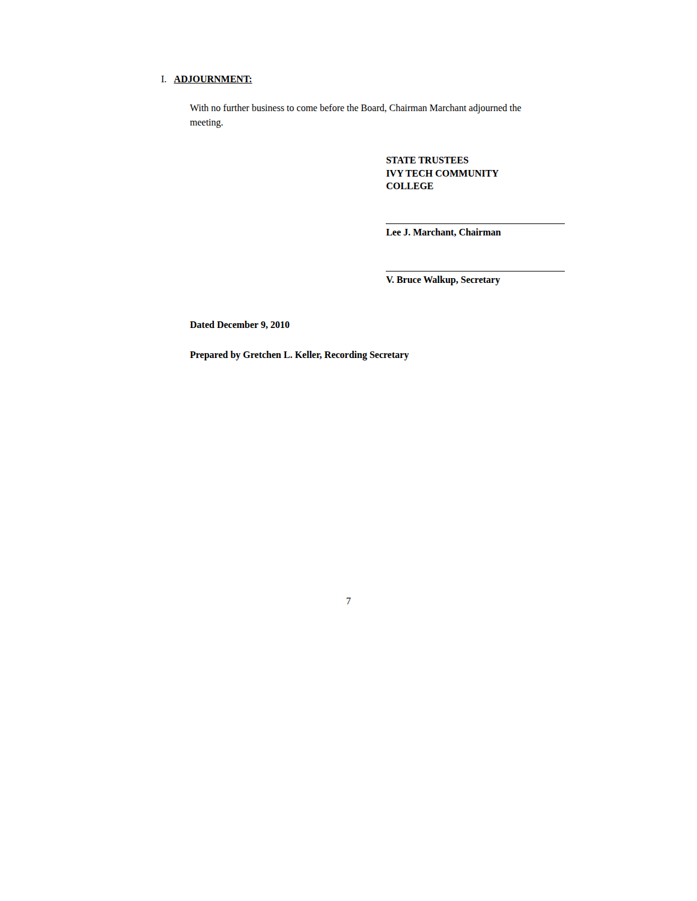I. ADJOURNMENT:
With no further business to come before the Board, Chairman Marchant adjourned the meeting.
STATE TRUSTEES
IVY TECH COMMUNITY COLLEGE
Lee J. Marchant, Chairman
V. Bruce Walkup, Secretary
Dated December 9, 2010
Prepared by Gretchen L. Keller, Recording Secretary
7